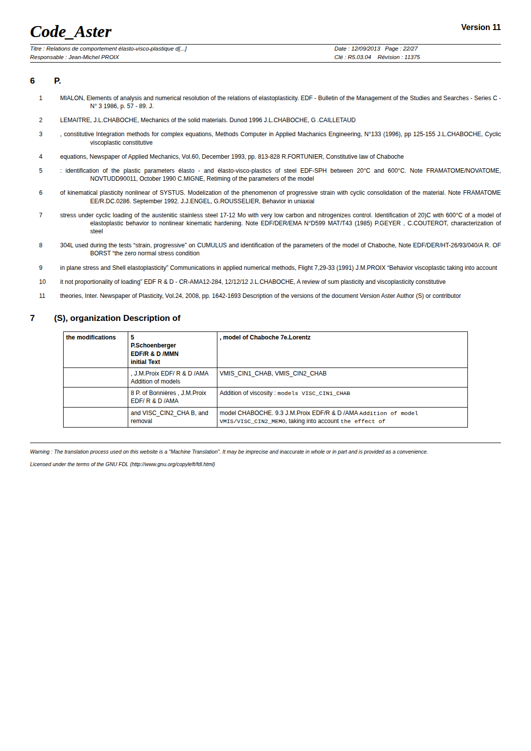Version 11
Code_Aster
| Titre : Relations de comportement élasto-visco-plastique d[...] | Date : 12/09/2013 Page : 22/27 |
| Responsable : Jean-Michel PROIX | Clé : R5.03.04 Révision : 11375 |
6 P.
1
MIALON, Elements of analysis and numerical resolution of the relations of elastoplasticity. EDF - Bulletin of the Management of the Studies and Searches - Series C - N° 3 1986, p. 57 - 89. J.
2
LEMAITRE, J.L.CHABOCHE, Mechanics of the solid materials. Dunod 1996 J.L.CHABOCHE, G .CAILLETAUD
3
, constitutive Integration methods for complex equations, Methods Computer in Applied Machanics Engineering, N°133 (1996), pp 125-155 J.L.CHABOCHE, Cyclic viscoplastic constitutive
4
equations, Newspaper of Applied Mechanics, Vol.60, December 1993, pp. 813-828 R.FORTUNIER, Constitutive law of Chaboche
5
: identification of the plastic parameters élasto - and élasto-visco-plastics of steel EDF-SPH between 20°C and 600°C. Note FRAMATOME/NOVATOME, NOVTUDD90011, October 1990 C.MIGNE, Retiming of the parameters of the model
6
of kinematical plasticity nonlinear of SYSTUS. Modelization of the phenomenon of progressive strain with cyclic consolidation of the material. Note FRAMATOME EE/R.DC.0286. September 1992. J.J.ENGEL, G.ROUSSELIER, Behavior in uniaxial
7
stress under cyclic loading of the austenitic stainless steel 17-12 Mo with very low carbon and nitrogenizes control. Identification of 20)C with 600°C of a model of elastoplastic behavior to nonlinear kinematic hardening. Note EDF/DER/EMA N°D599 MAT/T43 (1985) P.GEYER , C.COUTEROT, characterization of steel
8
304L used during the tests “strain, progressive” on CUMULUS and identification of the parameters of the model of Chaboche, Note EDF/DER/HT-26/93/040/A R. OF BORST “the zero normal stress condition
9
in plane stress and Shell elastoplasticity” Communications in applied numerical methods, Flight 7,29-33 (1991) J.M.PROIX “Behavior viscoplastic taking into account
10
it not proportionality of loading” EDF R & D - CR-AMA12-284, 12/12/12 J.L.CHABOCHE, A review of sum plasticity and viscoplasticity constitutive
11
theories, Inter. Newspaper of Plasticity, Vol.24, 2008, pp. 1642-1693 Description of the versions of the document Version Aster Author (S) or contributor
7(S), organization Description of
| the modifications | 5 P.Schoenberger EDF/R & D /MMN initial Text | , model of Chaboche 7e.Lorentz |
| | , J.M.Proix EDF/ R & D /AMA Addition of models | VMIS_CIN1_CHAB, VMIS_CIN2_CHAB |
| | 8 P. of Bonnières , J.M.Proix EDF/ R & D /AMA | Addition of viscosity : models VISC_CIN1_CHAB |
| | and VISC_CIN2_CHA B, and removal | model CHABOCHE. 9.3 J.M.Proix EDF/R & D /AMA Addition of model VMIS/VISC_CIN2_MEMO , taking into account the effect of |
Warning : The translation process used on this website is a "Machine Translation". It may be imprecise and inaccurate in whole or in part and is provided as a convenience.
Licensed under the terms of the GNU FDL (http://www.gnu.org/copyleft/fdl.html)